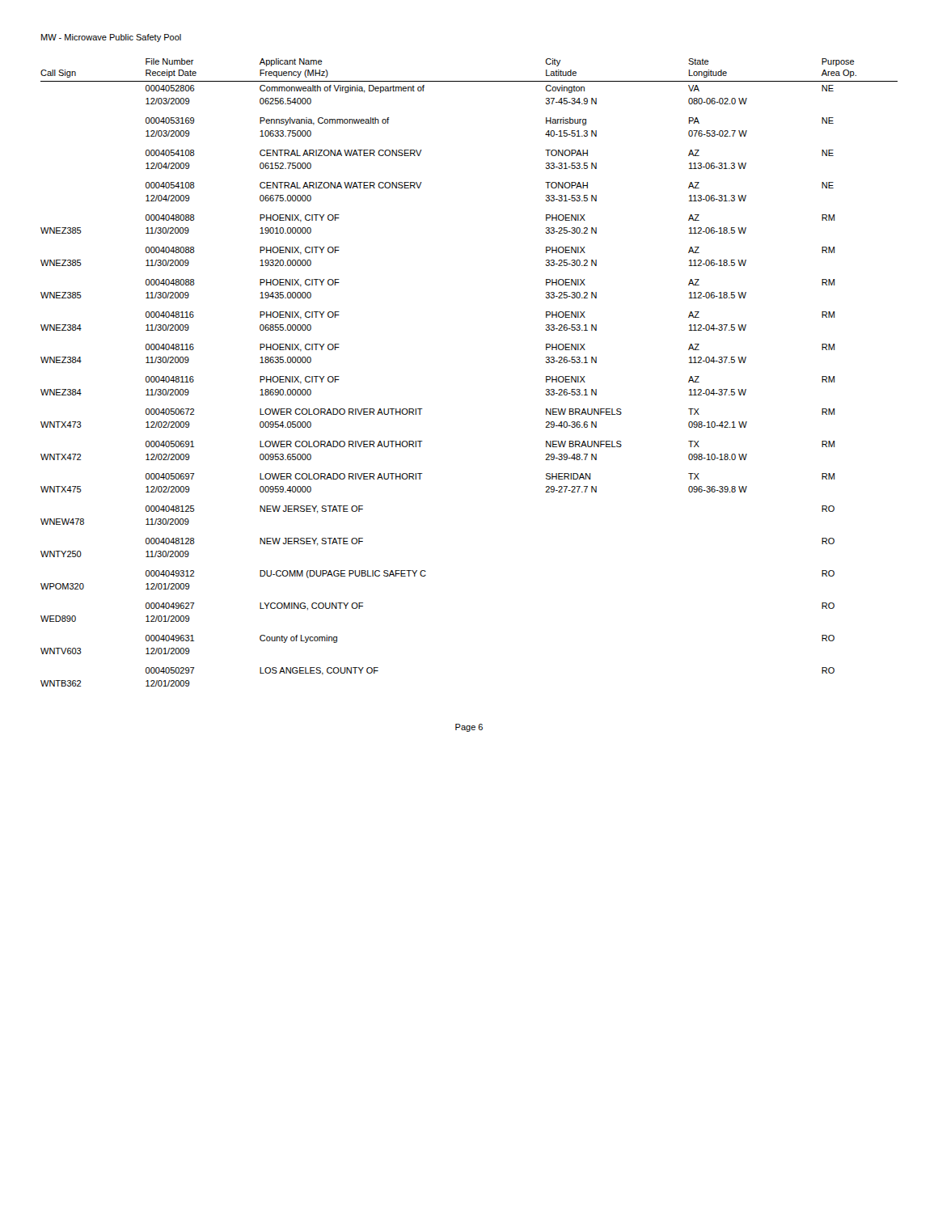MW - Microwave Public Safety Pool
| | File Number | Applicant Name | City | State | Purpose |
| --- | --- | --- | --- | --- | --- |
| Call Sign | Receipt Date | Frequency (MHz) | Latitude | Longitude | Area Op. |
| | 0004052806 | Commonwealth of Virginia, Department of | Covington | VA | NE |
| | 12/03/2009 | 06256.54000 | 37-45-34.9 N | 080-06-02.0 W | |
| | 0004053169 | Pennsylvania, Commonwealth of | Harrisburg | PA | NE |
| | 12/03/2009 | 10633.75000 | 40-15-51.3 N | 076-53-02.7 W | |
| | 0004054108 | CENTRAL ARIZONA WATER CONSERV | TONOPAH | AZ | NE |
| | 12/04/2009 | 06152.75000 | 33-31-53.5 N | 113-06-31.3 W | |
| | 0004054108 | CENTRAL ARIZONA WATER CONSERV | TONOPAH | AZ | NE |
| | 12/04/2009 | 06675.00000 | 33-31-53.5 N | 113-06-31.3 W | |
| | 0004048088 | PHOENIX, CITY OF | PHOENIX | AZ | RM |
| WNEZ385 | 11/30/2009 | 19010.00000 | 33-25-30.2 N | 112-06-18.5 W | |
| | 0004048088 | PHOENIX, CITY OF | PHOENIX | AZ | RM |
| WNEZ385 | 11/30/2009 | 19320.00000 | 33-25-30.2 N | 112-06-18.5 W | |
| | 0004048088 | PHOENIX, CITY OF | PHOENIX | AZ | RM |
| WNEZ385 | 11/30/2009 | 19435.00000 | 33-25-30.2 N | 112-06-18.5 W | |
| | 0004048116 | PHOENIX, CITY OF | PHOENIX | AZ | RM |
| WNEZ384 | 11/30/2009 | 06855.00000 | 33-26-53.1 N | 112-04-37.5 W | |
| | 0004048116 | PHOENIX, CITY OF | PHOENIX | AZ | RM |
| WNEZ384 | 11/30/2009 | 18635.00000 | 33-26-53.1 N | 112-04-37.5 W | |
| | 0004048116 | PHOENIX, CITY OF | PHOENIX | AZ | RM |
| WNEZ384 | 11/30/2009 | 18690.00000 | 33-26-53.1 N | 112-04-37.5 W | |
| | 0004050672 | LOWER COLORADO RIVER AUTHORIT | NEW BRAUNFELS | TX | RM |
| WNTX473 | 12/02/2009 | 00954.05000 | 29-40-36.6 N | 098-10-42.1 W | |
| | 0004050691 | LOWER COLORADO RIVER AUTHORIT | NEW BRAUNFELS | TX | RM |
| WNTX472 | 12/02/2009 | 00953.65000 | 29-39-48.7 N | 098-10-18.0 W | |
| | 0004050697 | LOWER COLORADO RIVER AUTHORIT | SHERIDAN | TX | RM |
| WNTX475 | 12/02/2009 | 00959.40000 | 29-27-27.7 N | 096-36-39.8 W | |
| | 0004048125 | NEW JERSEY, STATE OF | | | RO |
| WNEW478 | 11/30/2009 | | | | |
| | 0004048128 | NEW JERSEY, STATE OF | | | RO |
| WNTY250 | 11/30/2009 | | | | |
| | 0004049312 | DU-COMM (DUPAGE PUBLIC SAFETY C | | | RO |
| WPOM320 | 12/01/2009 | | | | |
| | 0004049627 | LYCOMING, COUNTY OF | | | RO |
| WED890 | 12/01/2009 | | | | |
| | 0004049631 | County of Lycoming | | | RO |
| WNTV603 | 12/01/2009 | | | | |
| | 0004050297 | LOS ANGELES, COUNTY OF | | | RO |
| WNTB362 | 12/01/2009 | | | | |
Page 6